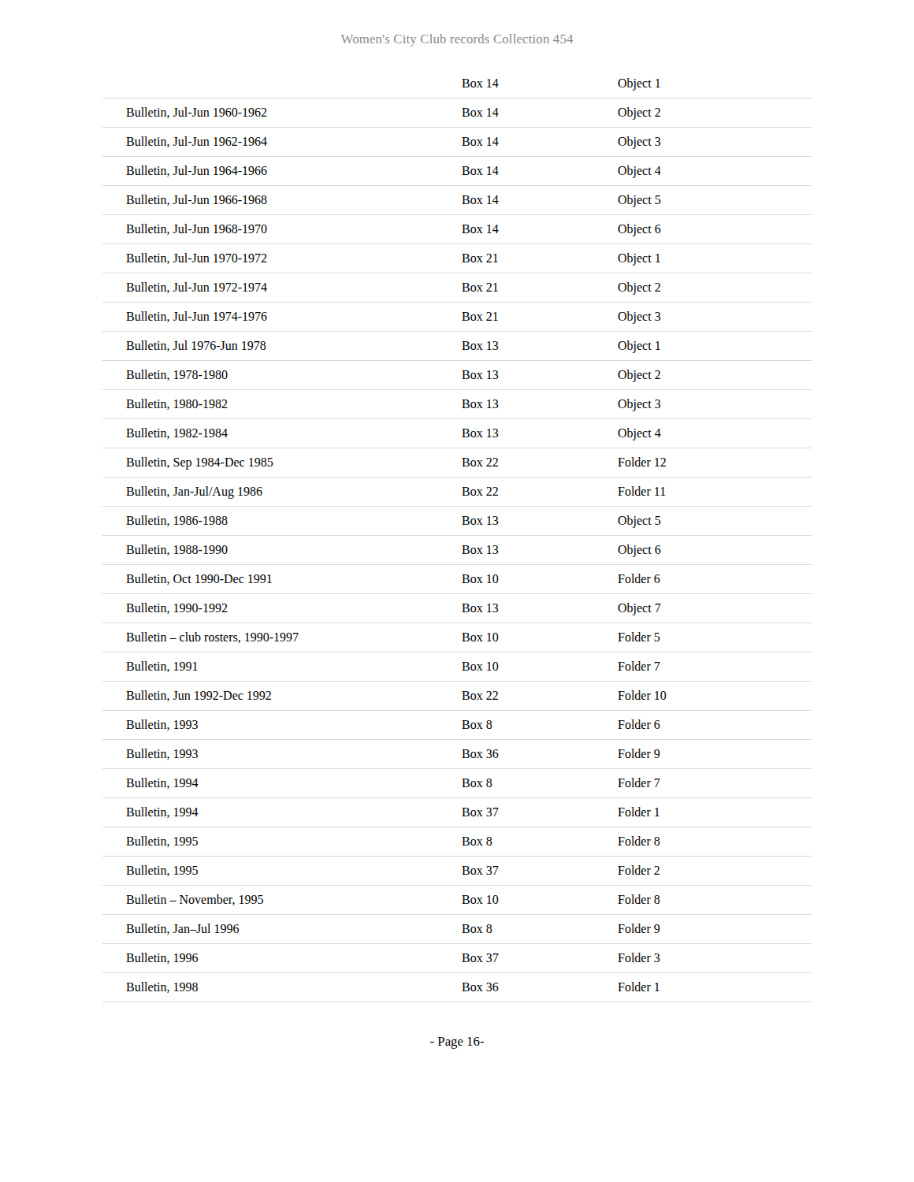Women's City Club records Collection 454
| | Box 14 | Object 1 |
| Bulletin, Jul-Jun 1960-1962 | Box 14 | Object 2 |
| Bulletin, Jul-Jun 1962-1964 | Box 14 | Object 3 |
| Bulletin, Jul-Jun 1964-1966 | Box 14 | Object 4 |
| Bulletin, Jul-Jun 1966-1968 | Box 14 | Object 5 |
| Bulletin, Jul-Jun 1968-1970 | Box 14 | Object 6 |
| Bulletin, Jul-Jun 1970-1972 | Box 21 | Object 1 |
| Bulletin, Jul-Jun 1972-1974 | Box 21 | Object 2 |
| Bulletin, Jul-Jun 1974-1976 | Box 21 | Object 3 |
| Bulletin, Jul 1976-Jun 1978 | Box 13 | Object 1 |
| Bulletin, 1978-1980 | Box 13 | Object 2 |
| Bulletin, 1980-1982 | Box 13 | Object 3 |
| Bulletin, 1982-1984 | Box 13 | Object 4 |
| Bulletin, Sep 1984-Dec 1985 | Box 22 | Folder 12 |
| Bulletin, Jan-Jul/Aug 1986 | Box 22 | Folder 11 |
| Bulletin, 1986-1988 | Box 13 | Object 5 |
| Bulletin, 1988-1990 | Box 13 | Object 6 |
| Bulletin, Oct 1990-Dec 1991 | Box 10 | Folder 6 |
| Bulletin, 1990-1992 | Box 13 | Object 7 |
| Bulletin – club rosters, 1990-1997 | Box 10 | Folder 5 |
| Bulletin, 1991 | Box 10 | Folder 7 |
| Bulletin, Jun 1992-Dec 1992 | Box 22 | Folder 10 |
| Bulletin, 1993 | Box 8 | Folder 6 |
| Bulletin, 1993 | Box 36 | Folder 9 |
| Bulletin, 1994 | Box 8 | Folder 7 |
| Bulletin, 1994 | Box 37 | Folder 1 |
| Bulletin, 1995 | Box 8 | Folder 8 |
| Bulletin, 1995 | Box 37 | Folder 2 |
| Bulletin – November, 1995 | Box 10 | Folder 8 |
| Bulletin, Jan–Jul 1996 | Box 8 | Folder 9 |
| Bulletin, 1996 | Box 37 | Folder 3 |
| Bulletin, 1998 | Box 36 | Folder 1 |
- Page 16-